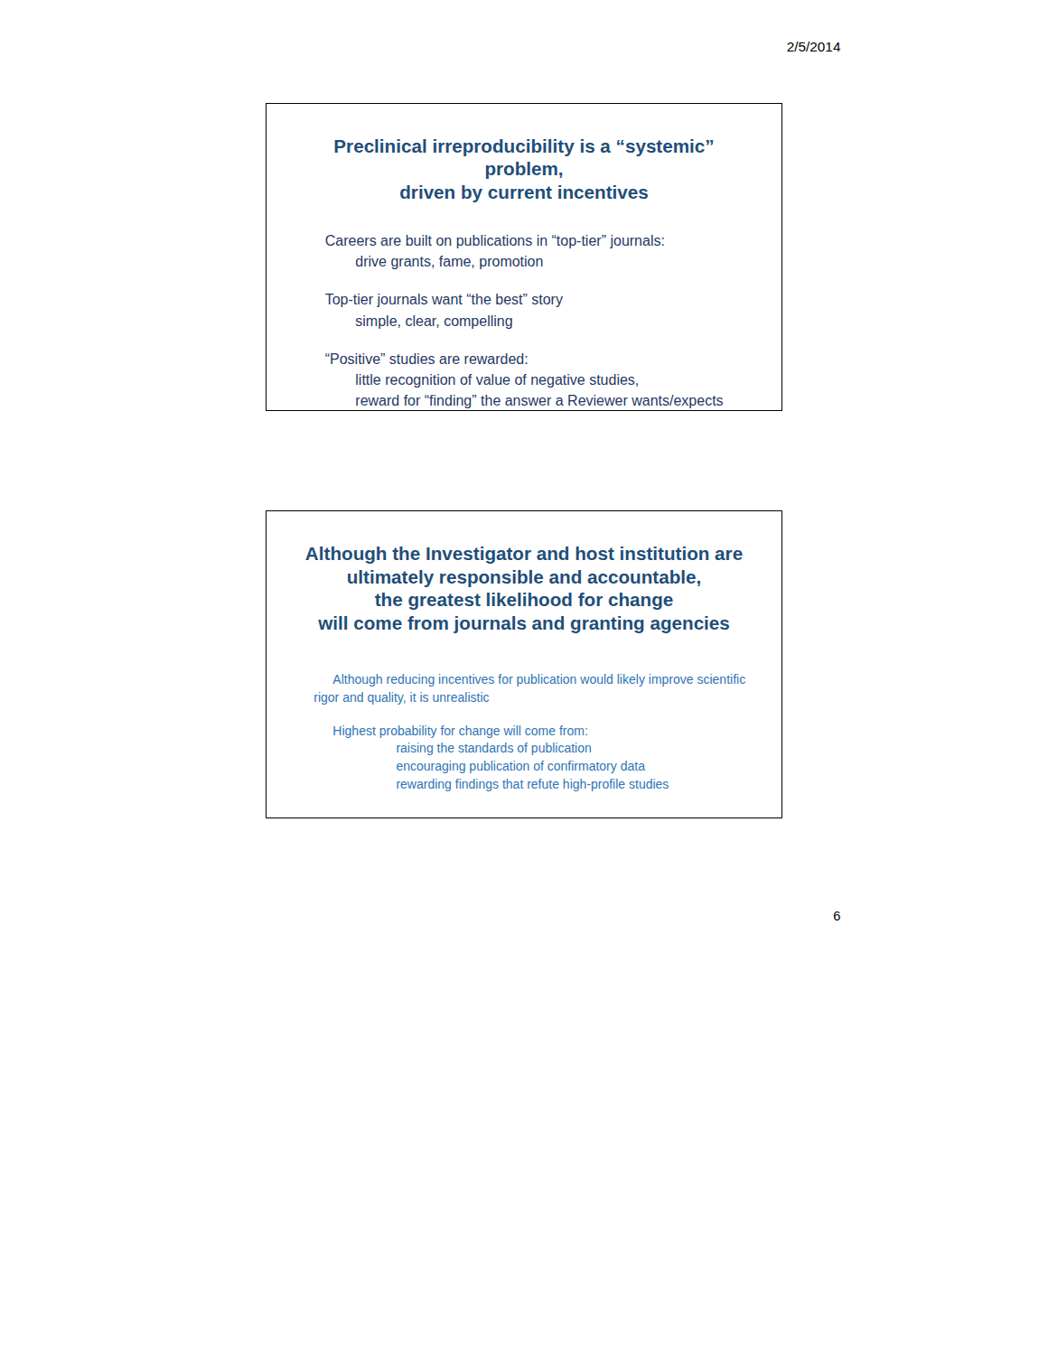2/5/2014
Preclinical irreproducibility is a “systemic” problem,
driven by current incentives
Careers are built on publications in “top-tier” journals: drive grants, fame, promotion
Top-tier journals want “the best” story simple, clear, compelling
“Positive” studies are rewarded: little recognition of value of negative studies, reward for “finding” the answer a Reviewer wants/expects
Although the Investigator and host institution are
ultimately responsible and accountable,
the greatest likelihood for change
will come from journals and granting agencies
Although reducing incentives for publication would likely improve scientific rigor and quality, it is unrealistic
Highest probability for change will come from: raising the standards of publication encouraging publication of confirmatory data rewarding findings that refute high-profile studies
6